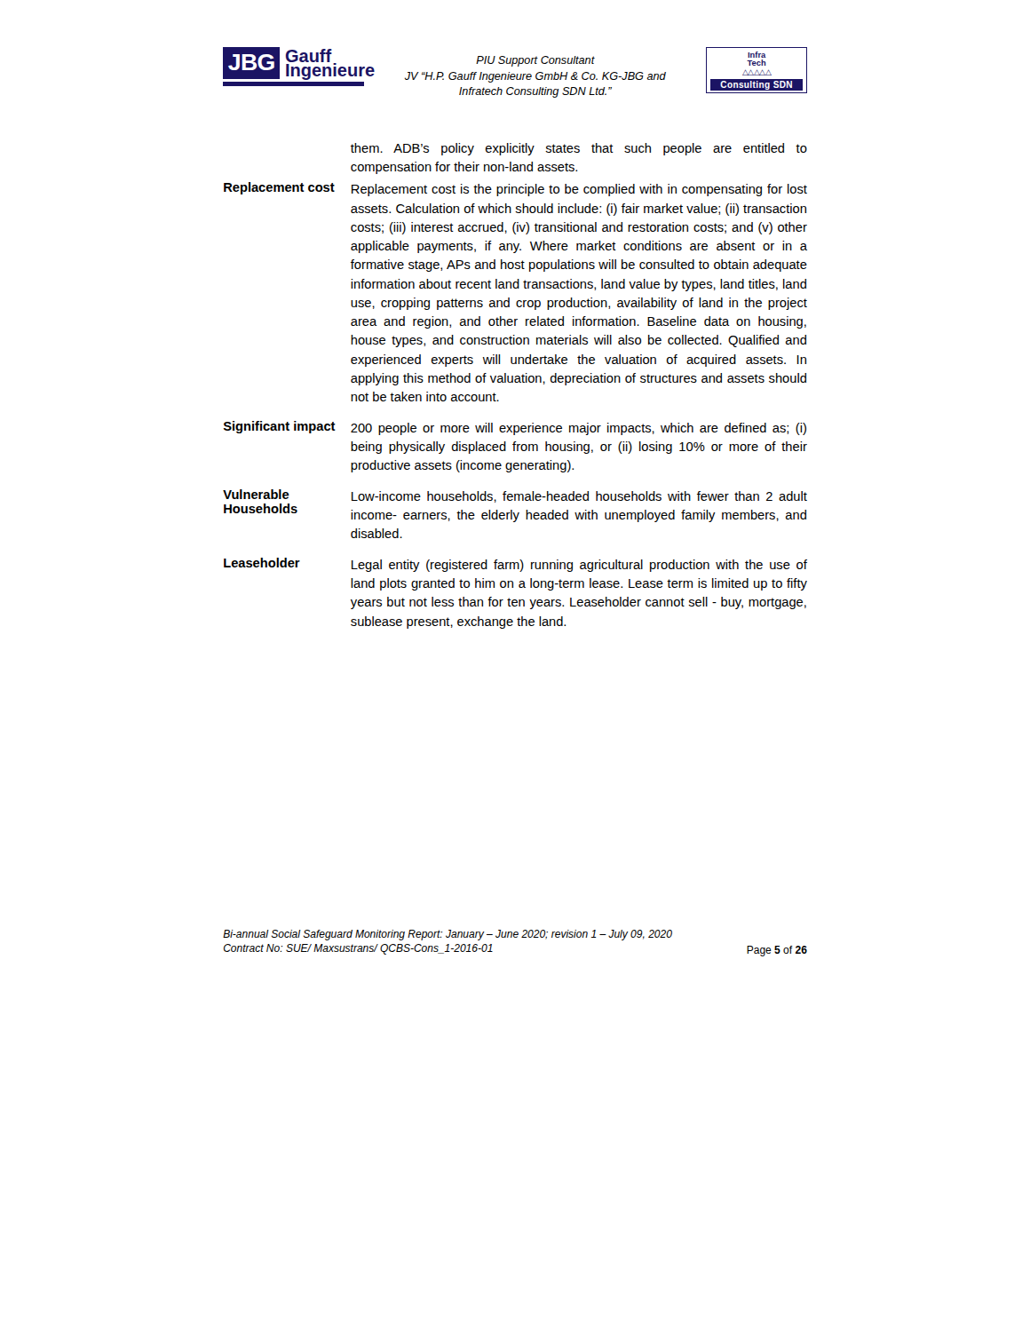JBG
Gauff Ingenieure
PIU Support Consultant
JV “H.P. Gauff Ingenieure GmbH & Co. KG-JBG and Infratech Consulting SDN Ltd.”
Infra
Tech
△△△△△
Consulting SDN
them. ADB’s policy explicitly states that such people are entitled to compensation for their non-land assets.
| Replacement cost | Replacement cost is the principle to be complied with in compensating for lost assets. Calculation of which should include: (i) fair market value; (ii) transaction costs; (iii) interest accrued, (iv) transitional and restoration costs; and (v) other applicable payments, if any. Where market conditions are absent or in a formative stage, APs and host populations will be consulted to obtain adequate information about recent land transactions, land value by types, land titles, land use, cropping patterns and crop production, availability of land in the project area and region, and other related information. Baseline data on housing, house types, and construction materials will also be collected. Qualified and experienced experts will undertake the valuation of acquired assets. In applying this method of valuation, depreciation of structures and assets should not be taken into account. |
| Significant impact | 200 people or more will experience major impacts, which are defined as; (i) being physically displaced from housing, or (ii) losing 10% or more of their productive assets (income generating). |
| Vulnerable Households | Low-income households, female-headed households with fewer than 2 adult income- earners, the elderly headed with unemployed family members, and disabled. |
| Leaseholder | Legal entity (registered farm) running agricultural production with the use of land plots granted to him on a long-term lease. Lease term is limited up to fifty years but not less than for ten years. Leaseholder cannot sell - buy, mortgage, sublease present, exchange the land. |
Bi-annual Social Safeguard Monitoring Report: January – June 2020; revision 1 – July 09, 2020
Contract No: SUE/ Maxsustrans/ QCBS-Cons_1-2016-01
Page 5 of 26